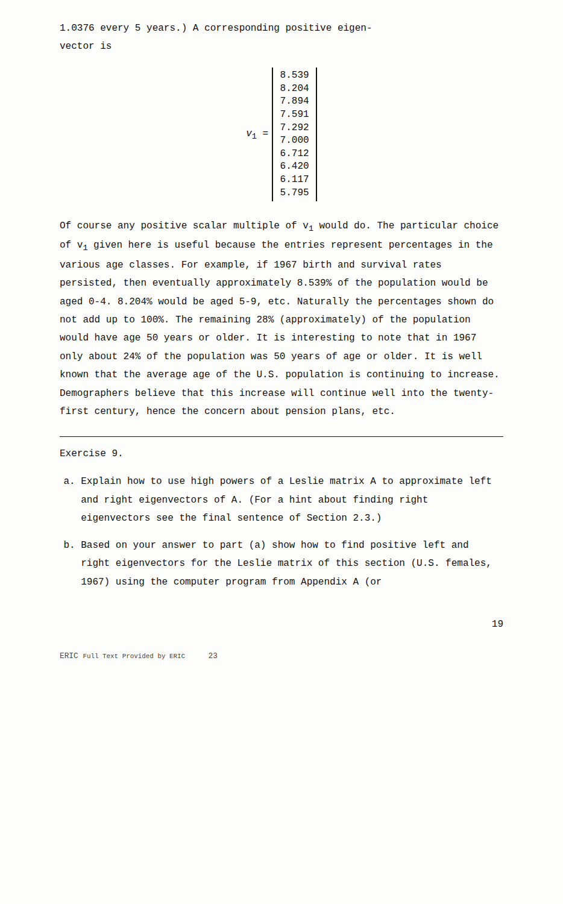1.0376 every 5 years.) A corresponding positive eigen-
vector is
v1 =
8.539
8.204
7.894
7.591
7.292
7.000
6.712
6.420
6.117
5.795
Of course any positive scalar multiple of v1 would do. The particular choice of v1 given here is useful because the entries represent percentages in the various age classes. For example, if 1967 birth and survival rates persisted, then eventually approximately 8.539% of the population would be aged 0-4. 8.204% would be aged 5-9, etc. Naturally the percentages shown do not add up to 100%. The remaining 28% (approximately) of the population would have age 50 years or older. It is interesting to note that in 1967 only about 24% of the population was 50 years of age or older. It is well known that the average age of the U.S. population is continuing to increase. Demographers believe that this increase will continue well into the twenty-first century, hence the concern about pension plans, etc.
Exercise 9.
Explain how to use high powers of a Leslie matrix A to approximate left and right eigenvectors of A. (For a hint about finding right eigenvectors see the final sentence of Section 2.3.)
Based on your answer to part (a) show how to find positive left and right eigenvectors for the Leslie matrix of this section (U.S. females, 1967) using the computer program from Appendix A (or
19
ERIC Full Text Provided by ERIC 23